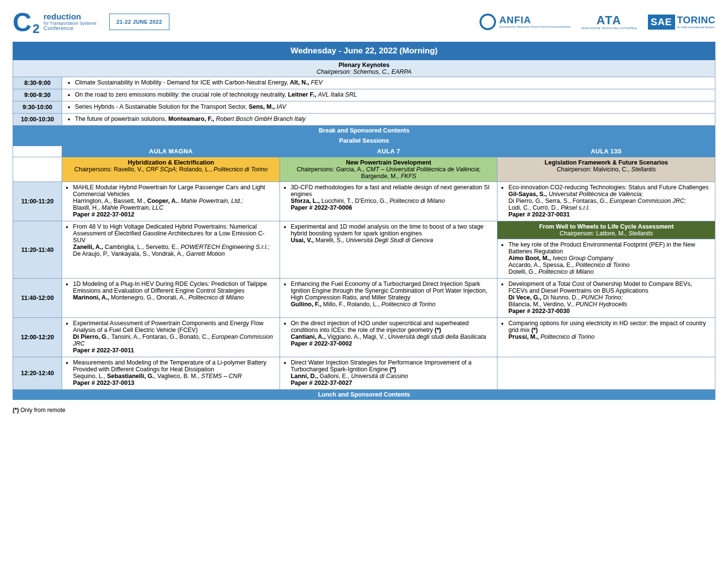C 2
reduction for Transportation Systems Conference
21-22 JUNE 2022
ANFIA Associazione Nazionale Filiera Industria Automobilistica
ATA ASSOCIAZIONE TECNICA DELL'AUTOMOBILE
SAE
TORINC An SAE International Section
| Wednesday - June 22, 2022 (Morning) |
| Plenary Keynotes Chairperson: Schernus, C., EARPA |
| 8:30-9:00 | Climate Sustainability in Mobility - Demand for ICE with Carbon-Neutral Energy, Alt, N., FEV |
| 9:00-9:30 | On the road to zero emissions mobility: the crucial role of technology neutrality, Leitner F., AVL Italia SRL |
| 9:30-10:00 | Series Hybrids - A Sustainable Solution for the Transport Sector, Sens, M., IAV |
| 10:00-10:30 | The future of powertrain solutions, Monteamaro, F., Robert Bosch GmbH Branch Italy |
| Break and Sponsored Contents |
| Parallel Sessions |
| | AULA MAGNA | AULA 7 | AULA 13S |
| | Hybridization & Electrification Chairpersons: Ravello, V., CRF SCpA ; Rolando, L., Politecnico di Torino | New Powertrain Development Chairpersons: Garcia, A., CMT – Universitat Politècnica de València ; Bargende, M., FKFS | Legislation Framework & Future Scenarios Chairperson: Malvicino, C., Stellantis |
| 11:00-11:20 | MAHLE Modular Hybrid Powertrain for Large Passenger Cars and Light Commercial Vehicles Harrington, A., Bassett, M., Cooper, A. , Mahle Powertrain, Ltd.; Blaxill, H., Mahle Powertrain, LLC Paper # 2022-37-0012 | 3D-CFD methodologies for a fast and reliable design of next generation SI engines Sforza, L., Lucchini, T., D'Errico, G., Politecnico di Milano Paper # 2022-37-0006 | Eco-innovation CO2-reducing Technologies: Status and Future Challenges Gil-Sayas, S., Universitat Politècnica de València; Di Pierro, G., Serra, S., Fontaras, G., European Commission JRC; Lodi, C., Currò, D., Piksel s.r.l. Paper # 2022-37-0031 |
| 11:20-11:40 | From 48 V to High Voltage Dedicated Hybrid Powertrains: Numerical Assessment of Electrified Gasoline Architectures for a Low Emission C-SUV Zanelli, A., Cambriglia, L., Servetto, E., POWERTECH Engineering S.r.l.; De Araujo, P., Vankayala, S., Vondrak, A., Garrett Motion | Experimental and 1D model analysis on the time to boost of a two stage hybrid boosting system for spark ignition engines Usai, V., Marelli, S., Università Degli Studi di Genova | From Well to Wheels to Life Cycle Assessment Chairperson: Lattore, M., Stellantis |
| The key role of the Product Environmental Footprint (PEF) in the New Batteries Regulation Aimo Boot, M., Iveco Group Company Accardo, A., Spessa, E., Politecnico di Torino Dotelli, G., Politecnico di Milano |
| 11:40-12:00 | 1D Modeling of a Plug-In HEV During RDE Cycles: Prediction of Tailpipe Emissions and Evaluation of Different Engine Control Strategies Marinoni, A., Montenegro, G., Onorati, A., Politecnico di Milano | Enhancing the Fuel Economy of a Turbocharged Direct Injection Spark Ignition Engine through the Synergic Combination of Port Water Injection, High Compression Ratio, and Miller Strategy Gullino, F., Millo, F., Rolando, L., Politecnico di Torino | Development of a Total Cost of Ownership Model to Compare BEVs, FCEVs and Diesel Powertrains on BUS Applications Di Vece, G., Di Nunno, D., PUNCH Torino; Bilancia, M., Verdino, V., PUNCH Hydrocells Paper # 2022-37-0030 |
| 12:00-12:20 | Experimental Assessment of Powertrain Components and Energy Flow Analysis of a Fuel Cell Electric Vehicle (FCEV) Di Pierro, G ., Tansini, A., Fontaras, G., Bonato, C., European Commission JRC Paper # 2022-37-0011 | On the direct injection of H2O under supercritical and superheated conditions into ICEs: the role of the injector geometry (*) Cantiani, A., Viggiano, A., Magi, V., Università degli studi della Basilicata Paper # 2022-37-0002 | Comparing options for using electricity in HD sector: the impact of country grid mix (*) Prussi, M., Politecnico di Torino |
| 12:20-12:40 | Measurements and Modeling of the Temperature of a Li-polymer Battery Provided with Different Coatings for Heat Dissipation Sequino, L., Sebastianelli, G. , Vaglieco, B. M., STEMS – CNR Paper # 2022-37-0013 | Direct Water Injection Strategies for Performance Improvement of a Turbocharged Spark-Ignition Engine (*) Lanni, D., Galloni, E., Università di Cassino Paper # 2022-37-0027 | |
| Lunch and Sponsored Contents |
(*) Only from remote